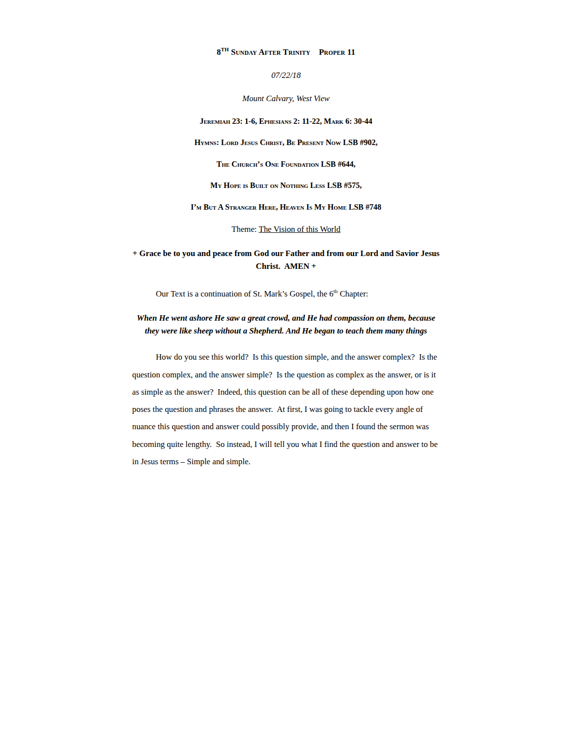8TH Sunday After Trinity Proper 11
07/22/18
Mount Calvary, West View
Jeremiah 23: 1-6, Ephesians 2: 11-22, Mark 6: 30-44
Hymns: Lord Jesus Christ, Be Present Now LSB #902,
The Church’s One Foundation LSB #644,
My Hope is Built on Nothing Less LSB #575,
I’m But A Stranger Here, Heaven Is My Home LSB #748
Theme: The Vision of this World
+ Grace be to you and peace from God our Father and from our Lord and Savior Jesus Christ. AMEN +
Our Text is a continuation of St. Mark’s Gospel, the 6th Chapter:
When He went ashore He saw a great crowd, and He had compassion on them, because they were like sheep without a Shepherd. And He began to teach them many things
How do you see this world? Is this question simple, and the answer complex? Is the question complex, and the answer simple? Is the question as complex as the answer, or is it as simple as the answer? Indeed, this question can be all of these depending upon how one poses the question and phrases the answer. At first, I was going to tackle every angle of nuance this question and answer could possibly provide, and then I found the sermon was becoming quite lengthy. So instead, I will tell you what I find the question and answer to be in Jesus terms – Simple and simple.